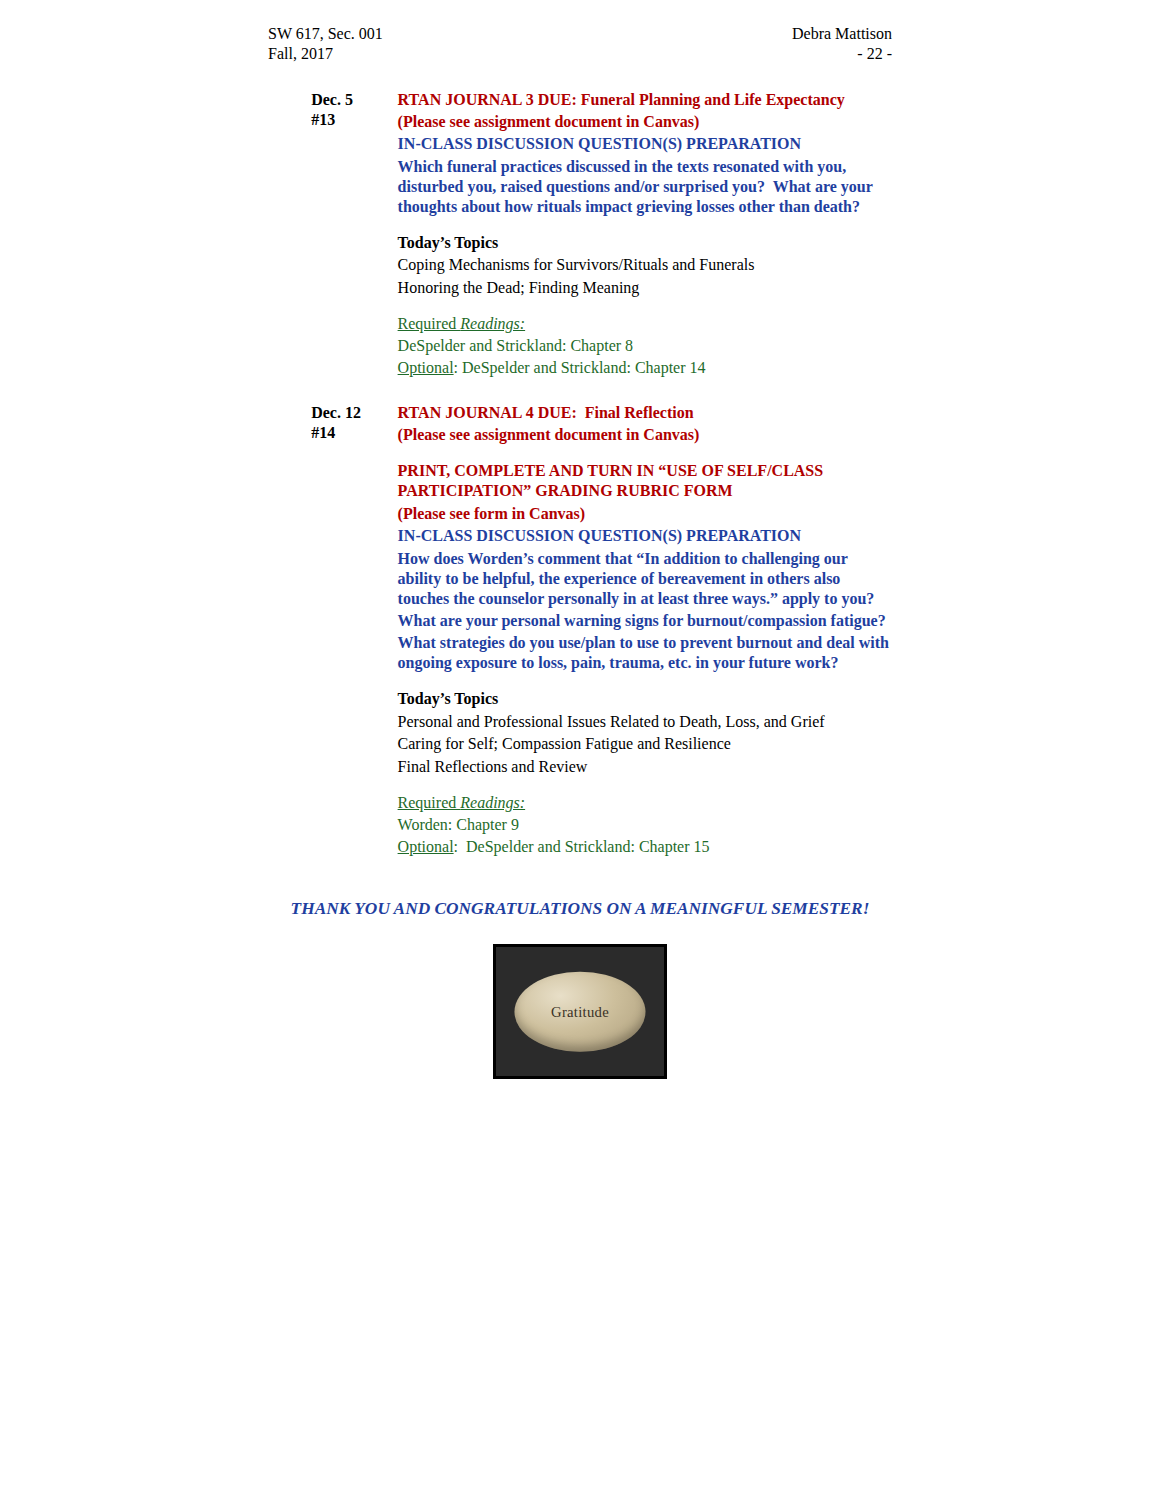| SW 617, Sec. 001 | Debra Mattison |
| Fall, 2017 | - 22 - |
Dec. 5
#13
RTAN JOURNAL 3 DUE: Funeral Planning and Life Expectancy
(Please see assignment document in Canvas)
IN-CLASS DISCUSSION QUESTION(S) PREPARATION
Which funeral practices discussed in the texts resonated with you, disturbed you, raised questions and/or surprised you? What are your thoughts about how rituals impact grieving losses other than death?
Today’s Topics
Coping Mechanisms for Survivors/Rituals and Funerals
Honoring the Dead; Finding Meaning
Required Readings:
DeSpelder and Strickland: Chapter 8
Optional: DeSpelder and Strickland: Chapter 14
Dec. 12
#14
RTAN JOURNAL 4 DUE: Final Reflection
(Please see assignment document in Canvas)
PRINT, COMPLETE AND TURN IN “USE OF SELF/CLASS PARTICIPATION” GRADING RUBRIC FORM
(Please see form in Canvas)
IN-CLASS DISCUSSION QUESTION(S) PREPARATION
How does Worden’s comment that “In addition to challenging our ability to be helpful, the experience of bereavement in others also touches the counselor personally in at least three ways.” apply to you?
What are your personal warning signs for burnout/compassion fatigue?
What strategies do you use/plan to use to prevent burnout and deal with ongoing exposure to loss, pain, trauma, etc. in your future work?
Today’s Topics
Personal and Professional Issues Related to Death, Loss, and Grief
Caring for Self; Compassion Fatigue and Resilience
Final Reflections and Review
Required Readings:
Worden: Chapter 9
Optional: DeSpelder and Strickland: Chapter 15
THANK YOU AND CONGRATULATIONS ON A MEANINGFUL SEMESTER!
Gratitude